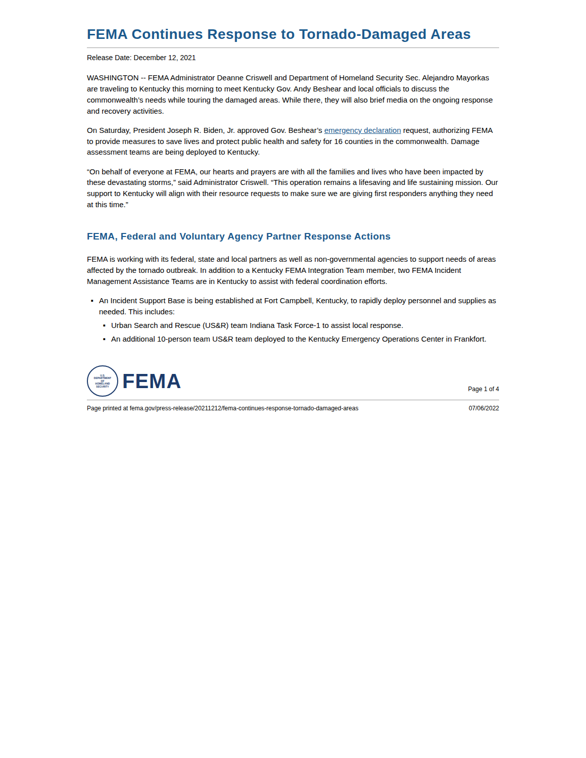FEMA Continues Response to Tornado-Damaged Areas
Release Date: December 12, 2021
WASHINGTON -- FEMA Administrator Deanne Criswell and Department of Homeland Security Sec. Alejandro Mayorkas are traveling to Kentucky this morning to meet Kentucky Gov. Andy Beshear and local officials to discuss the commonwealth’s needs while touring the damaged areas. While there, they will also brief media on the ongoing response and recovery activities.
On Saturday, President Joseph R. Biden, Jr. approved Gov. Beshear’s emergency declaration request, authorizing FEMA to provide measures to save lives and protect public health and safety for 16 counties in the commonwealth. Damage assessment teams are being deployed to Kentucky.
“On behalf of everyone at FEMA, our hearts and prayers are with all the families and lives who have been impacted by these devastating storms,” said Administrator Criswell. “This operation remains a lifesaving and life sustaining mission. Our support to Kentucky will align with their resource requests to make sure we are giving first responders anything they need at this time.”
FEMA, Federal and Voluntary Agency Partner Response Actions
FEMA is working with its federal, state and local partners as well as non-governmental agencies to support needs of areas affected by the tornado outbreak. In addition to a Kentucky FEMA Integration Team member, two FEMA Incident Management Assistance Teams are in Kentucky to assist with federal coordination efforts.
An Incident Support Base is being established at Fort Campbell, Kentucky, to rapidly deploy personnel and supplies as needed. This includes:
Urban Search and Rescue (US&R) team Indiana Task Force-1 to assist local response.
An additional 10-person team US&R team deployed to the Kentucky Emergency Operations Center in Frankfort.
U.S.
DEPARTMENT
OF
HOMELAND
SECURITY
FEMA
Page 1 of 4
Page printed at fema.gov/press-release/20211212/fema-continues-response-tornado-damaged-areas
07/06/2022